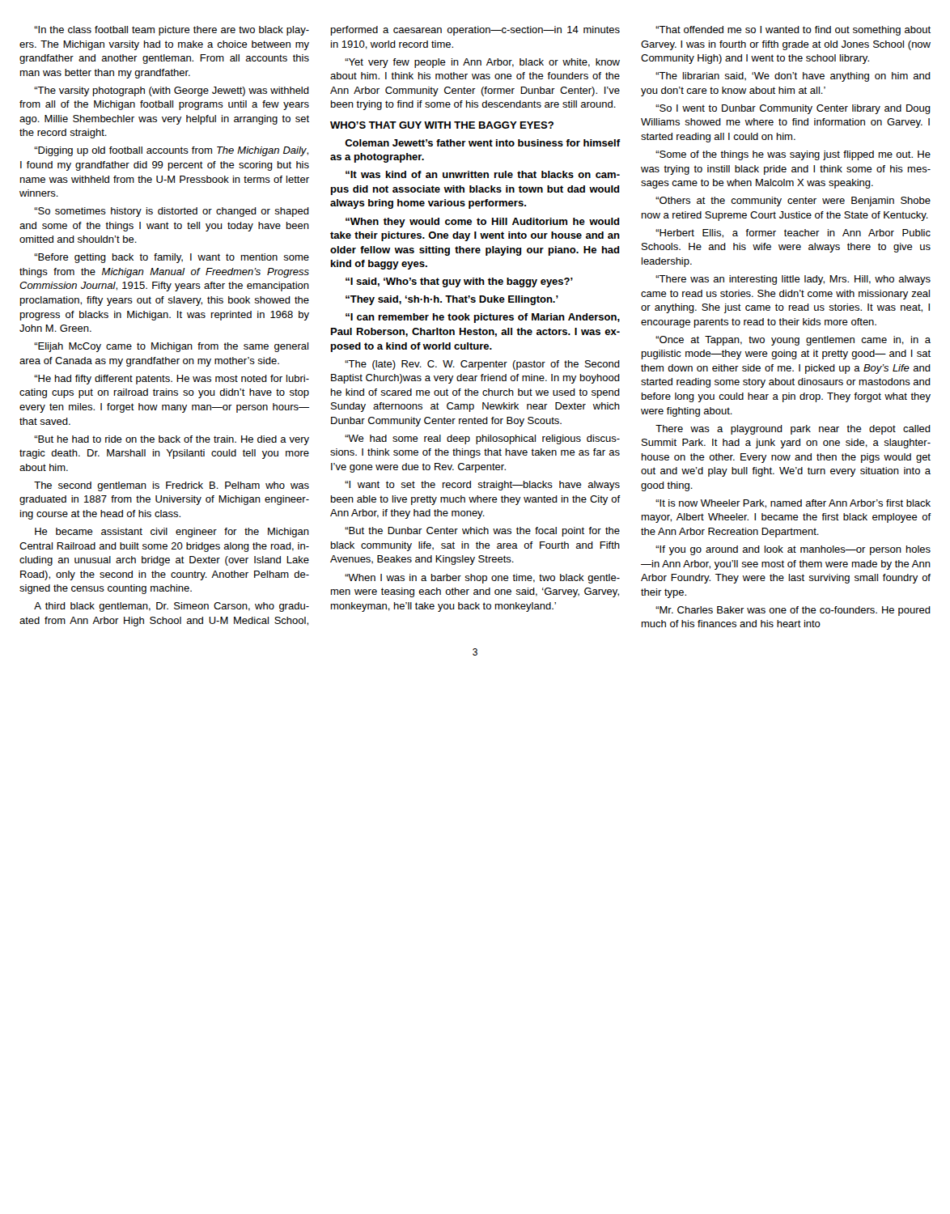“In the class football team picture there are two black players. The Michigan varsity had to make a choice between my grandfather and another gentleman. From all accounts this man was better than my grandfather.
“The varsity photograph (with George Jewett) was withheld from all of the Michigan football programs until a few years ago. Millie Shembechler was very helpful in arranging to set the record straight.
“Digging up old football accounts from The Michigan Daily, I found my grandfather did 99 percent of the scoring but his name was withheld from the U-M Pressbook in terms of letter winners.
“So sometimes history is distorted or changed or shaped and some of the things I want to tell you today have been omitted and shouldn’t be.
“Before getting back to family, I want to mention some things from the Michigan Manual of Freedmen’s Progress Commission Journal, 1915. Fifty years after the emancipation proclamation, fifty years out of slavery, this book showed the progress of blacks in Michigan. It was reprinted in 1968 by John M. Green.
“Elijah McCoy came to Michigan from the same general area of Canada as my grandfather on my mother’s side.
“He had fifty different patents. He was most noted for lubricating cups put on railroad trains so you didn’t have to stop every ten miles. I forget how many man—or person hours— that saved.
“But he had to ride on the back of the train. He died a very tragic death. Dr. Marshall in Ypsilanti could tell you more about him.
The second gentleman is Fredrick B. Pelham who was graduated in 1887 from the University of Michigan engineering course at the head of his class.
He became assistant civil engineer for the Michigan Central Railroad and built some 20 bridges along the road, including an unusual arch bridge at Dexter (over Island Lake Road), only the second in the country. Another Pelham designed the census counting machine.
A third black gentleman, Dr. Simeon Carson, who graduated from Ann Arbor High School and U-M Medical School, performed a caesarean operation—c-section—in 14 minutes in 1910, world record time.
“Yet very few people in Ann Arbor, black or white, know about him. I think his mother was one of the founders of the Ann Arbor Community Center (former Dunbar Center). I’ve been trying to find if some of his descendants are still around.
WHO’S THAT GUY WITH THE BAGGY EYES?
Coleman Jewett’s father went into business for himself as a photographer.
“It was kind of an unwritten rule that blacks on campus did not associate with blacks in town but dad would always bring home various performers.
“When they would come to Hill Auditorium he would take their pictures. One day I went into our house and an older fellow was sitting there playing our piano. He had kind of baggy eyes.
“I said, ‘Who’s that guy with the baggy eyes?’
“They said, ‘sh·h·h. That’s Duke Ellington.’
“I can remember he took pictures of Marian Anderson, Paul Roberson, Charlton Heston, all the actors. I was exposed to a kind of world culture.
“The (late) Rev. C. W. Carpenter (pastor of the Second Baptist Church)was a very dear friend of mine. In my boyhood he kind of scared me out of the church but we used to spend Sunday afternoons at Camp Newkirk near Dexter which Dunbar Community Center rented for Boy Scouts.
“We had some real deep philosophical religious discussions. I think some of the things that have taken me as far as I’ve gone were due to Rev. Carpenter.
“I want to set the record straight—blacks have always been able to live pretty much where they wanted in the City of Ann Arbor, if they had the money.
“But the Dunbar Center which was the focal point for the black community life, sat in the area of Fourth and Fifth Avenues, Beakes and Kingsley Streets.
“When I was in a barber shop one time, two black gentlemen were teasing each other and one said, ‘Garvey, Garvey, monkeyman, he’ll take you back to monkeyland.’
“That offended me so I wanted to find out something about Garvey. I was in fourth or fifth grade at old Jones School (now Community High) and I went to the school library.
“The librarian said, ‘We don’t have anything on him and you don’t care to know about him at all.’
“So I went to Dunbar Community Center library and Doug Williams showed me where to find information on Garvey. I started reading all I could on him.
“Some of the things he was saying just flipped me out. He was trying to instill black pride and I think some of his messages came to be when Malcolm X was speaking.
“Others at the community center were Benjamin Shobe now a retired Supreme Court Justice of the State of Kentucky.
“Herbert Ellis, a former teacher in Ann Arbor Public Schools. He and his wife were always there to give us leadership.
“There was an interesting little lady, Mrs. Hill, who always came to read us stories. She didn’t come with missionary zeal or anything. She just came to read us stories. It was neat, I encourage parents to read to their kids more often.
“Once at Tappan, two young gentlemen came in, in a pugilistic mode—they were going at it pretty good— and I sat them down on either side of me. I picked up a Boy’s Life and started reading some story about dinosaurs or mastodons and before long you could hear a pin drop. They forgot what they were fighting about.
There was a playground park near the depot called Summit Park. It had a junk yard on one side, a slaughterhouse on the other. Every now and then the pigs would get out and we’d play bull fight. We’d turn every situation into a good thing.
“It is now Wheeler Park, named after Ann Arbor’s first black mayor, Albert Wheeler. I became the first black employee of the Ann Arbor Recreation Department.
“If you go around and look at manholes—or person holes—in Ann Arbor, you’ll see most of them were made by the Ann Arbor Foundry. They were the last surviving small foundry of their type.
“Mr. Charles Baker was one of the co-founders. He poured much of his finances and his heart into
3